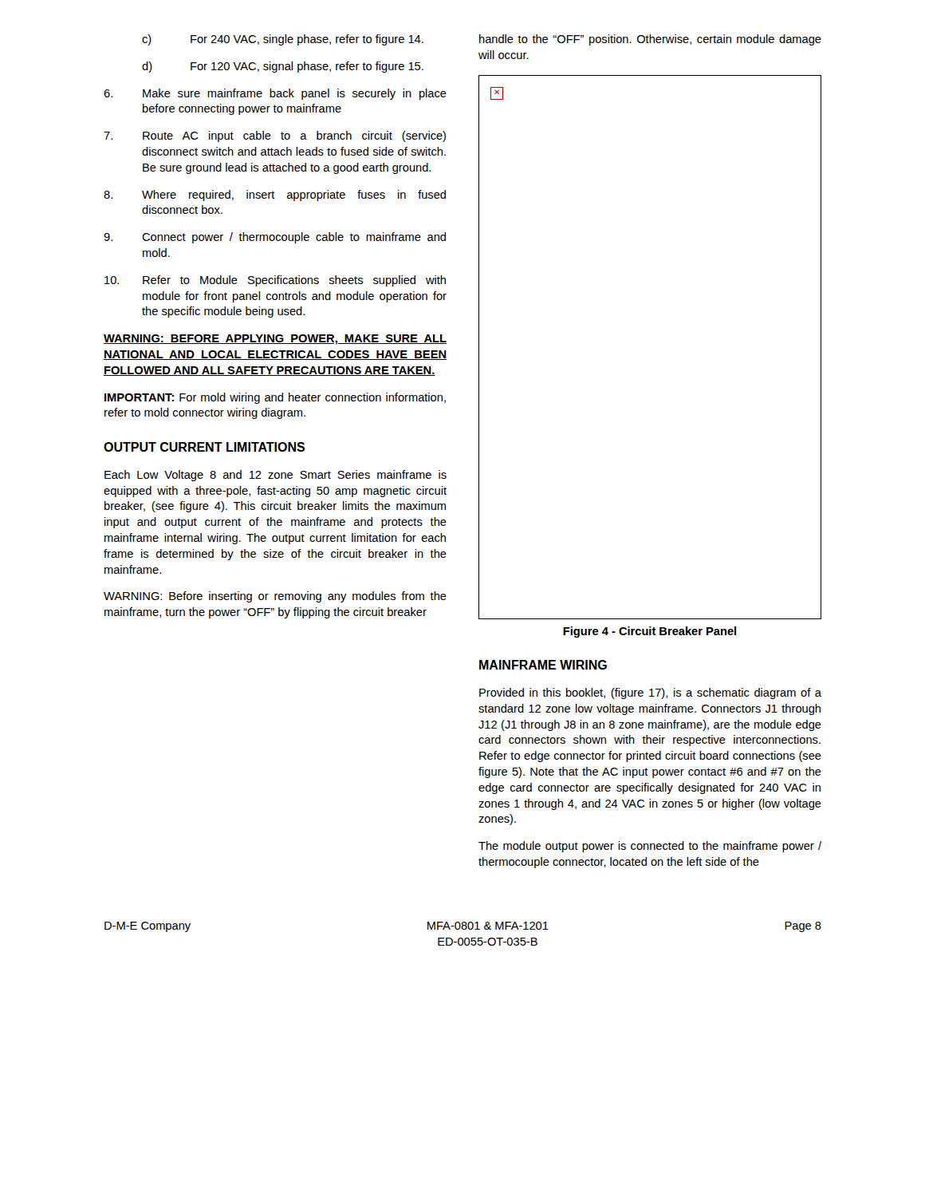c) For 240 VAC, single phase, refer to figure 14.
d) For 120 VAC, signal phase, refer to figure 15.
6. Make sure mainframe back panel is securely in place before connecting power to mainframe
7. Route AC input cable to a branch circuit (service) disconnect switch and attach leads to fused side of switch. Be sure ground lead is attached to a good earth ground.
8. Where required, insert appropriate fuses in fused disconnect box.
9. Connect power / thermocouple cable to mainframe and mold.
10. Refer to Module Specifications sheets supplied with module for front panel controls and module operation for the specific module being used.
WARNING: BEFORE APPLYING POWER, MAKE SURE ALL NATIONAL AND LOCAL ELECTRICAL CODES HAVE BEEN FOLLOWED AND ALL SAFETY PRECAUTIONS ARE TAKEN.
IMPORTANT: For mold wiring and heater connection information, refer to mold connector wiring diagram.
Output Current Limitations
Each Low Voltage 8 and 12 zone Smart Series mainframe is equipped with a three-pole, fast-acting 50 amp magnetic circuit breaker, (see figure 4). This circuit breaker limits the maximum input and output current of the mainframe and protects the mainframe internal wiring. The output current limitation for each frame is determined by the size of the circuit breaker in the mainframe.
WARNING: Before inserting or removing any modules from the mainframe, turn the power “OFF” by flipping the circuit breaker
handle to the “OFF” position. Otherwise, certain module damage will occur.
✕
Figure 4 - Circuit Breaker Panel
Mainframe Wiring
Provided in this booklet, (figure 17), is a schematic diagram of a standard 12 zone low voltage mainframe. Connectors J1 through J12 (J1 through J8 in an 8 zone mainframe), are the module edge card connectors shown with their respective interconnections. Refer to edge connector for printed circuit board connections (see figure 5). Note that the AC input power contact #6 and #7 on the edge card connector are specifically designated for 240 VAC in zones 1 through 4, and 24 VAC in zones 5 or higher (low voltage zones).
The module output power is connected to the mainframe power / thermocouple connector, located on the left side of the
D-M-E Company
MFA-0801 & MFA-1201
ED-0055-OT-035-B
Page 8